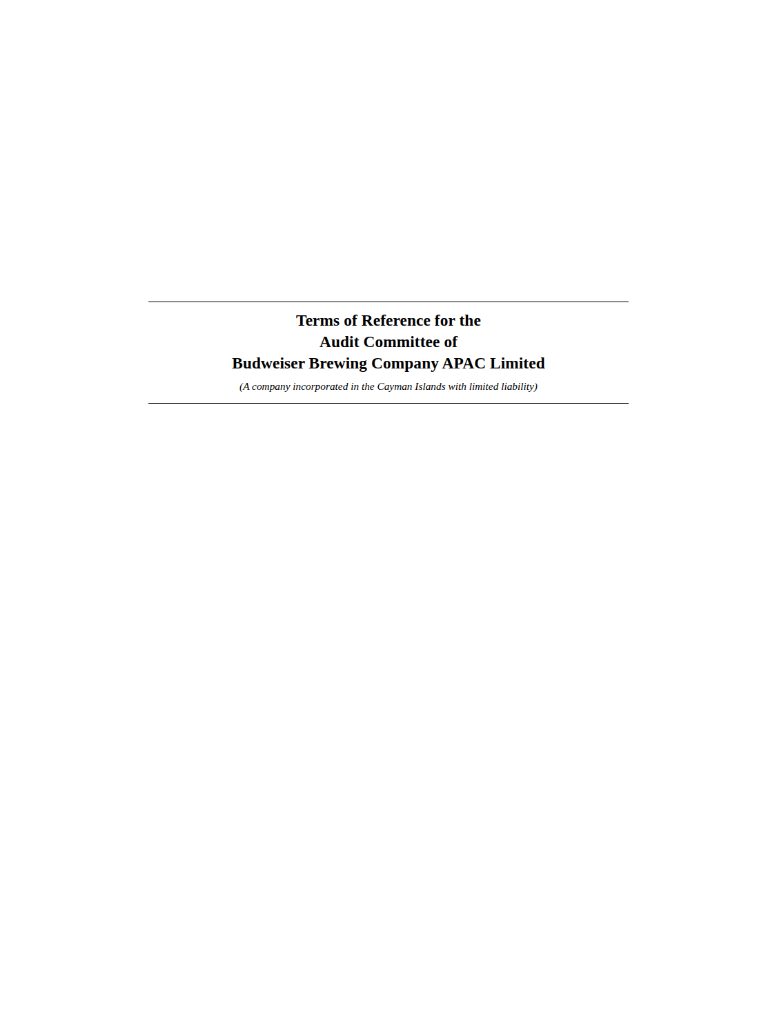Terms of Reference for the
Audit Committee of
Budweiser Brewing Company APAC Limited
(A company incorporated in the Cayman Islands with limited liability)